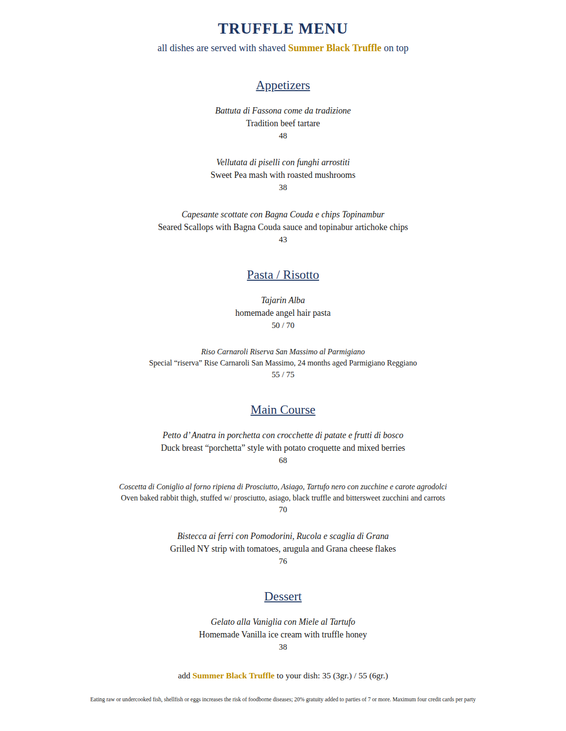TRUFFLE MENU
all dishes are served with shaved Summer Black Truffle on top
Appetizers
Battuta di Fassona come da tradizione
Tradition beef tartare
48
Vellutata di piselli con funghi arrostiti
Sweet Pea mash with roasted mushrooms
38
Capesante scottate con Bagna Couda e chips Topinambur
Seared Scallops with Bagna Couda sauce and topinabur artichoke chips
43
Pasta / Risotto
Tajarin Alba
homemade angel hair pasta
50 / 70
Riso Carnaroli Riserva San Massimo al Parmigiano
Special “riserva” Rise Carnaroli San Massimo, 24 months aged Parmigiano Reggiano
55 / 75
Main Course
Petto d’ Anatra in porchetta con crocchette di patate e frutti di bosco
Duck breast “porchetta” style with potato croquette and mixed berries
68
Coscetta di Coniglio al forno ripiena di Prosciutto, Asiago, Tartufo nero con zucchine e carote agrodolci
Oven baked rabbit thigh, stuffed w/ prosciutto, asiago, black truffle and bittersweet zucchini and carrots
70
Bistecca ai ferri con Pomodorini, Rucola e scaglia di Grana
Grilled NY strip with tomatoes, arugula and Grana cheese flakes
76
Dessert
Gelato alla Vaniglia con Miele al Tartufo
Homemade Vanilla ice cream with truffle honey
38
add Summer Black Truffle to your dish: 35 (3gr.) / 55 (6gr.)
Eating raw or undercooked fish, shellfish or eggs increases the risk of foodborne diseases; 20% gratuity added to parties of 7 or more. Maximum four credit cards per party